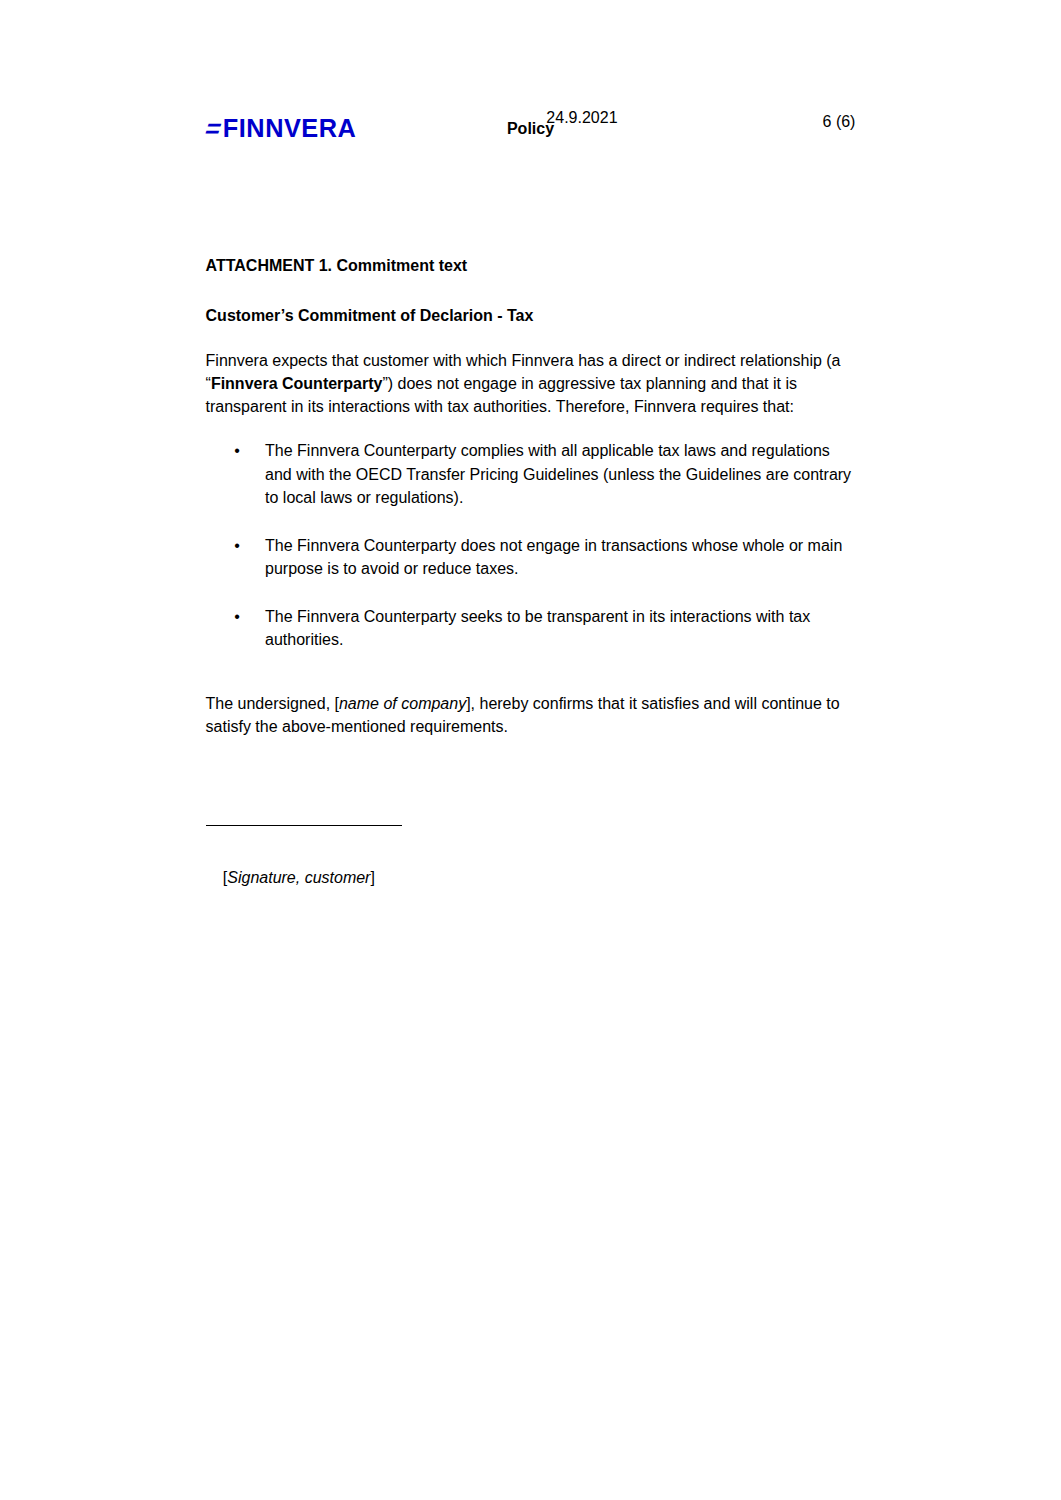=FINNVERA
Policy
6 (6)
24.9.2021
ATTACHMENT 1. Commitment text
Customer’s Commitment of Declarion - Tax
Finnvera expects that customer with which Finnvera has a direct or indirect relationship (a “Finnvera Counterparty”) does not engage in aggressive tax planning and that it is transparent in its interactions with tax authorities. Therefore, Finnvera requires that:
The Finnvera Counterparty complies with all applicable tax laws and regulations and with the OECD Transfer Pricing Guidelines (unless the Guidelines are contrary to local laws or regulations).
The Finnvera Counterparty does not engage in transactions whose whole or main purpose is to avoid or reduce taxes.
The Finnvera Counterparty seeks to be transparent in its interactions with tax authorities.
The undersigned, [name of company], hereby confirms that it satisfies and will continue to satisfy the above-mentioned requirements.
[Signature, customer]